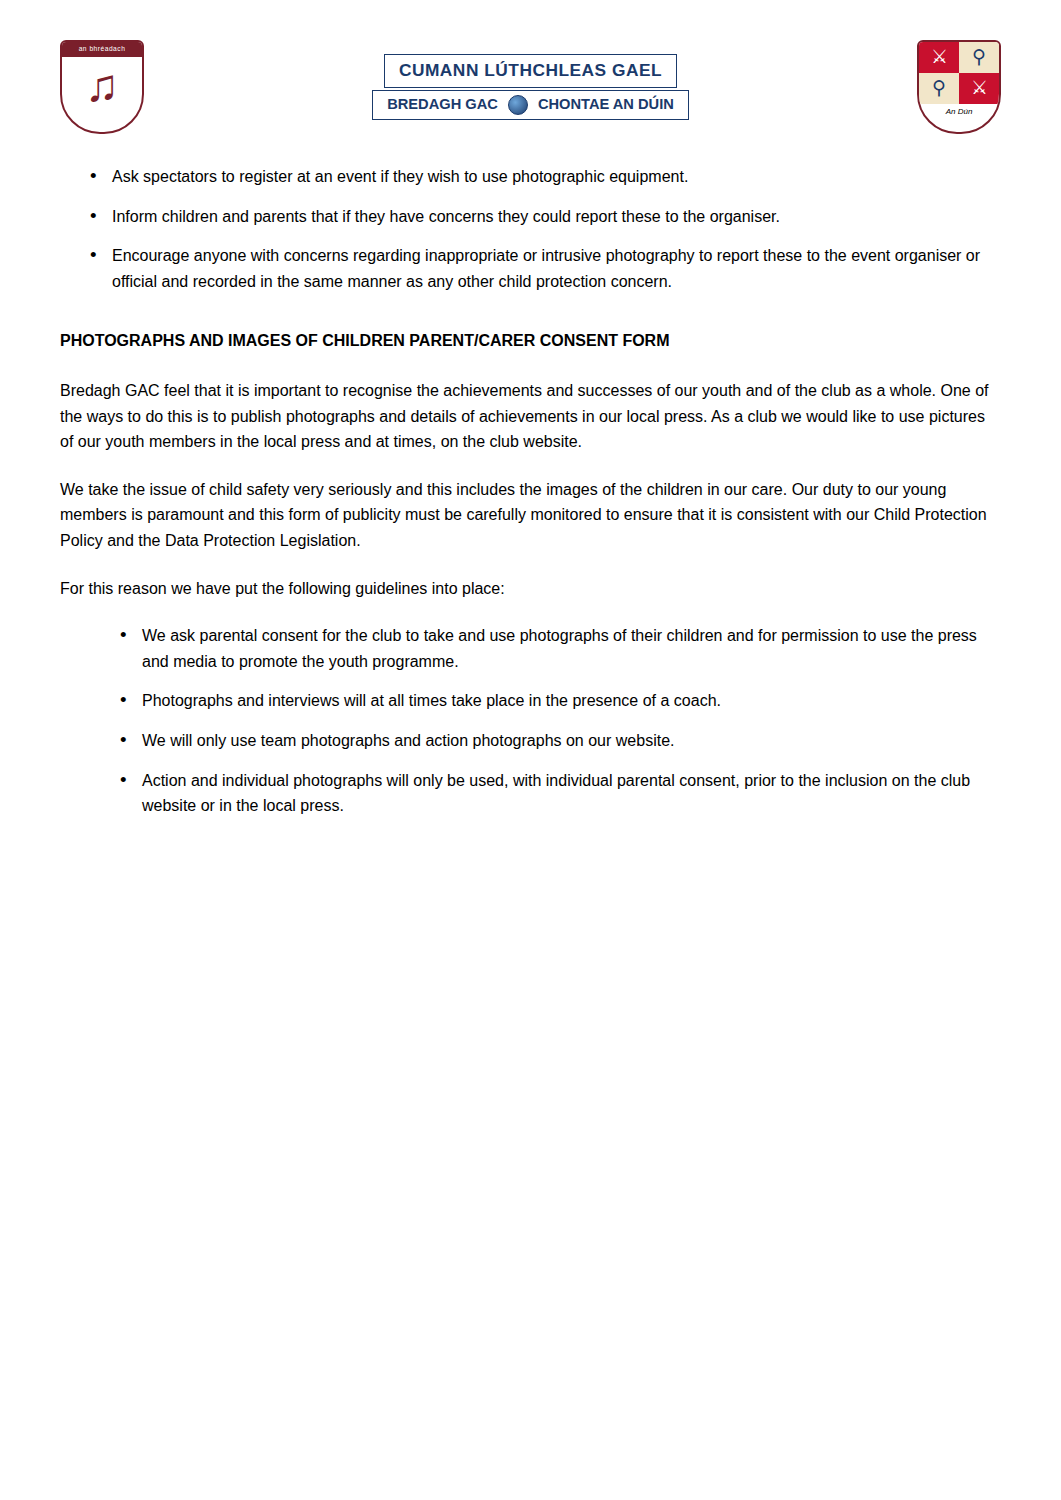an bhréadach
♫
CUMANN LÚTHCHLEAS GAEL
BREDAGH GAC CHONTAE AN DÚIN
⚔
⚲
⚲
⚔
An Dún
Ask spectators to register at an event if they wish to use photographic equipment.
Inform children and parents that if they have concerns they could report these to the organiser.
Encourage anyone with concerns regarding inappropriate or intrusive photography to report these to the event organiser or official and recorded in the same manner as any other child protection concern.
PHOTOGRAPHS AND IMAGES OF CHILDREN PARENT/CARER CONSENT FORM
Bredagh GAC feel that it is important to recognise the achievements and successes of our youth and of the club as a whole. One of the ways to do this is to publish photographs and details of achievements in our local press. As a club we would like to use pictures of our youth members in the local press and at times, on the club website.
We take the issue of child safety very seriously and this includes the images of the children in our care. Our duty to our young members is paramount and this form of publicity must be carefully monitored to ensure that it is consistent with our Child Protection Policy and the Data Protection Legislation.
For this reason we have put the following guidelines into place:
We ask parental consent for the club to take and use photographs of their children and for permission to use the press and media to promote the youth programme.
Photographs and interviews will at all times take place in the presence of a coach.
We will only use team photographs and action photographs on our website.
Action and individual photographs will only be used, with individual parental consent, prior to the inclusion on the club website or in the local press.